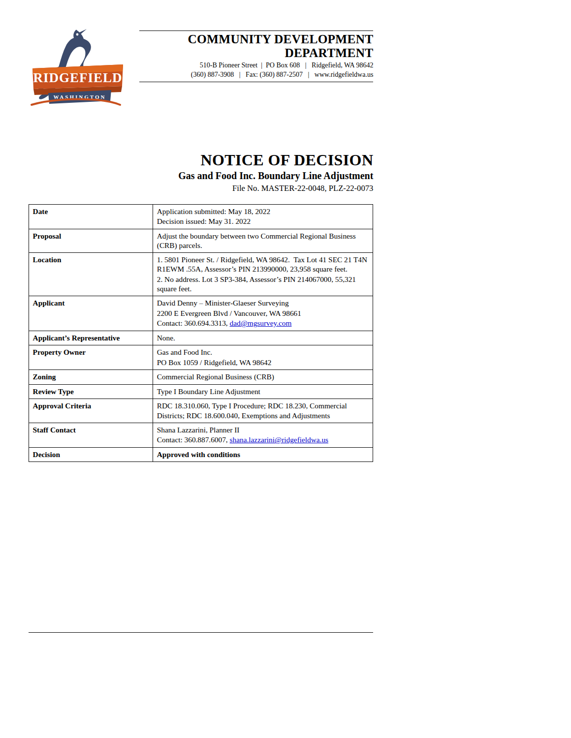RIDGEFIELD WASHINGTON
COMMUNITY DEVELOPMENT DEPARTMENT
510-B Pioneer Street | PO Box 608 | Ridgefield, WA 98642
(360) 887-3908 | Fax: (360) 887-2507 | www.ridgefieldwa.us
NOTICE OF DECISION
Gas and Food Inc. Boundary Line Adjustment
File No. MASTER-22-0048, PLZ-22-0073
| Date | Application submitted: May 18, 2022 Decision issued: May 31. 2022 |
| Proposal | Adjust the boundary between two Commercial Regional Business (CRB) parcels. |
| Location | 1. 5801 Pioneer St. / Ridgefield, WA 98642. Tax Lot 41 SEC 21 T4N R1EWM .55A, Assessor’s PIN 213990000, 23,958 square feet. 2. No address. Lot 3 SP3-384, Assessor’s PIN 214067000, 55,321 square feet. |
| Applicant | David Denny – Minister-Glaeser Surveying 2200 E Evergreen Blvd / Vancouver, WA 98661 Contact: 360.694.3313, dad@mgsurvey.com |
| Applicant’s Representative | None. |
| Property Owner | Gas and Food Inc. PO Box 1059 / Ridgefield, WA 98642 |
| Zoning | Commercial Regional Business (CRB) |
| Review Type | Type I Boundary Line Adjustment |
| Approval Criteria | RDC 18.310.060, Type I Procedure; RDC 18.230, Commercial Districts; RDC 18.600.040, Exemptions and Adjustments |
| Staff Contact | Shana Lazzarini, Planner II Contact: 360.887.6007, shana.lazzarini@ridgefieldwa.us |
| Decision | Approved with conditions |